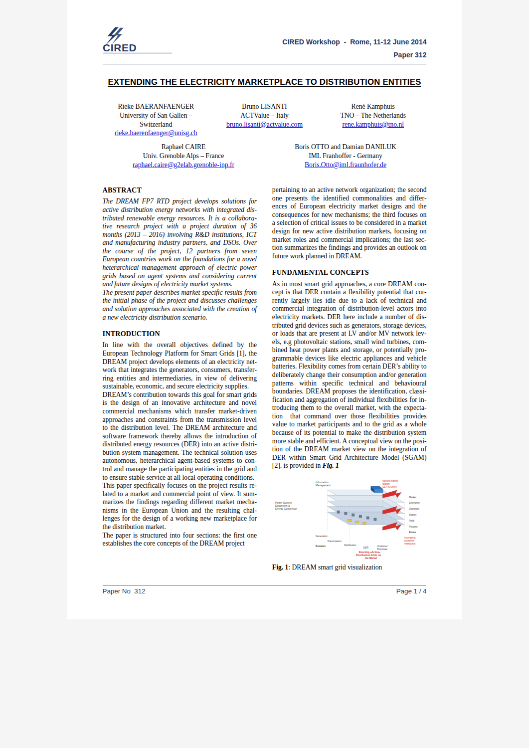CIRED
CIRED Workshop - Rome, 11-12 June 2014
Paper 312
EXTENDING THE ELECTRICITY MARKETPLACE TO DISTRIBUTION ENTITIES
| Rieke BAERANFAENGER University of San Gallen – Switzerland rieke.baerenfaenger@unisg.ch | Bruno LISANTI ACTValue – Italy bruno.lisanti@actvalue.com | René Kamphuis TNO – The Netherlands rene.kamphuis@tno.nl |
| Raphael CAIRE Univ. Grenoble Alps – France raphael.caire@g2elab.grenoble-inp.fr | Boris OTTO and Damian DANILUK IML Franhoffer - Germany Boris.Otto@iml.fraunhofer.de |
ABSTRACT
The DREAM FP7 RTD project develops solutions for active distribution energy networks with integrated distributed renewable energy resources. It is a collaborative research project with a project duration of 36 months (2013 – 2016) involving R&D institutions, ICT and manufacturing industry partners, and DSOs. Over the course of the project, 12 partners from seven European countries work on the foundations for a novel heterarchical management approach of electric power grids based on agent systems and considering current and future designs of electricity market systems.
The present paper describes market specific results from the initial phase of the project and discusses challenges and solution approaches associated with the creation of a new electricity distribution scenario.
INTRODUCTION
In line with the overall objectives defined by the European Technology Platform for Smart Grids [1], the DREAM project develops elements of an electricity network that integrates the generators, consumers, transferring entities and intermediaries, in view of delivering sustainable, economic, and secure electricity supplies.
DREAM’s contribution towards this goal for smart grids is the design of an innovative architecture and novel commercial mechanisms which transfer market-driven approaches and constraints from the transmission level to the distribution level. The DREAM architecture and software framework thereby allows the introduction of distributed energy resources (DER) into an active distribution system management. The technical solution uses autonomous, heterarchical agent-based systems to control and manage the participating entities in the grid and to ensure stable service at all local operating conditions.
This paper specifically focuses on the project results related to a market and commercial point of view. It summarizes the findings regarding different market mechanisms in the European Union and the resulting challenges for the design of a working new marketplace for the distribution market.
The paper is structured into four sections: the first one establishes the core concepts of the DREAM project
pertaining to an active network organization; the second one presents the identified commonalities and differences of European electricity market designs and the consequences for new mechanisms; the third focuses on a selection of critical issues to be considered in a market design for new active distribution markets, focusing on market roles and commercial implications; the last section summarizes the findings and provides an outlook on future work planned in DREAM.
FUNDAMENTAL CONCEPTS
As in most smart grid approaches, a core DREAM concept is that DER contain a flexibility potential that currently largely lies idle due to a lack of technical and commercial integration of distribution-level actors into electricity markets. DER here include a number of distributed grid devices such as generators, storage devices, or loads that are present at LV and/or MV network levels, e.g photovoltaic stations, small wind turbines, combined heat power plants and storage, or potentially programmable devices like electric appliances and vehicle batteries. Flexibility comes from certain DER’s ability to deliberately change their consumption and/or generation patterns within specific technical and behavioural boundaries. DREAM proposes the identification, classification and aggregation of individual flexibilities for introducing them to the overall market, with the expectation that command over those flexibilities provides value to market participants and to the grid as a whole because of its potential to make the distribution system more stable and efficient. A conceptual view on the position of the DREAM market view on the integration of DER within Smart Grid Architecture Model (SGAM) [2]. is provided in Fig. 1
Information Management Power System Equipment & Energy Conversion Moving market toward DER & Users Market Enterprise Operation Station Field Process Zones Increasing proactive interaction Generation Transmission Distribution DER Customer Premises Domains Enacting «Active» Distribution Grids on the Market
Fig. 1: DREAM smart grid visualization
Paper No 312
Page 1 / 4